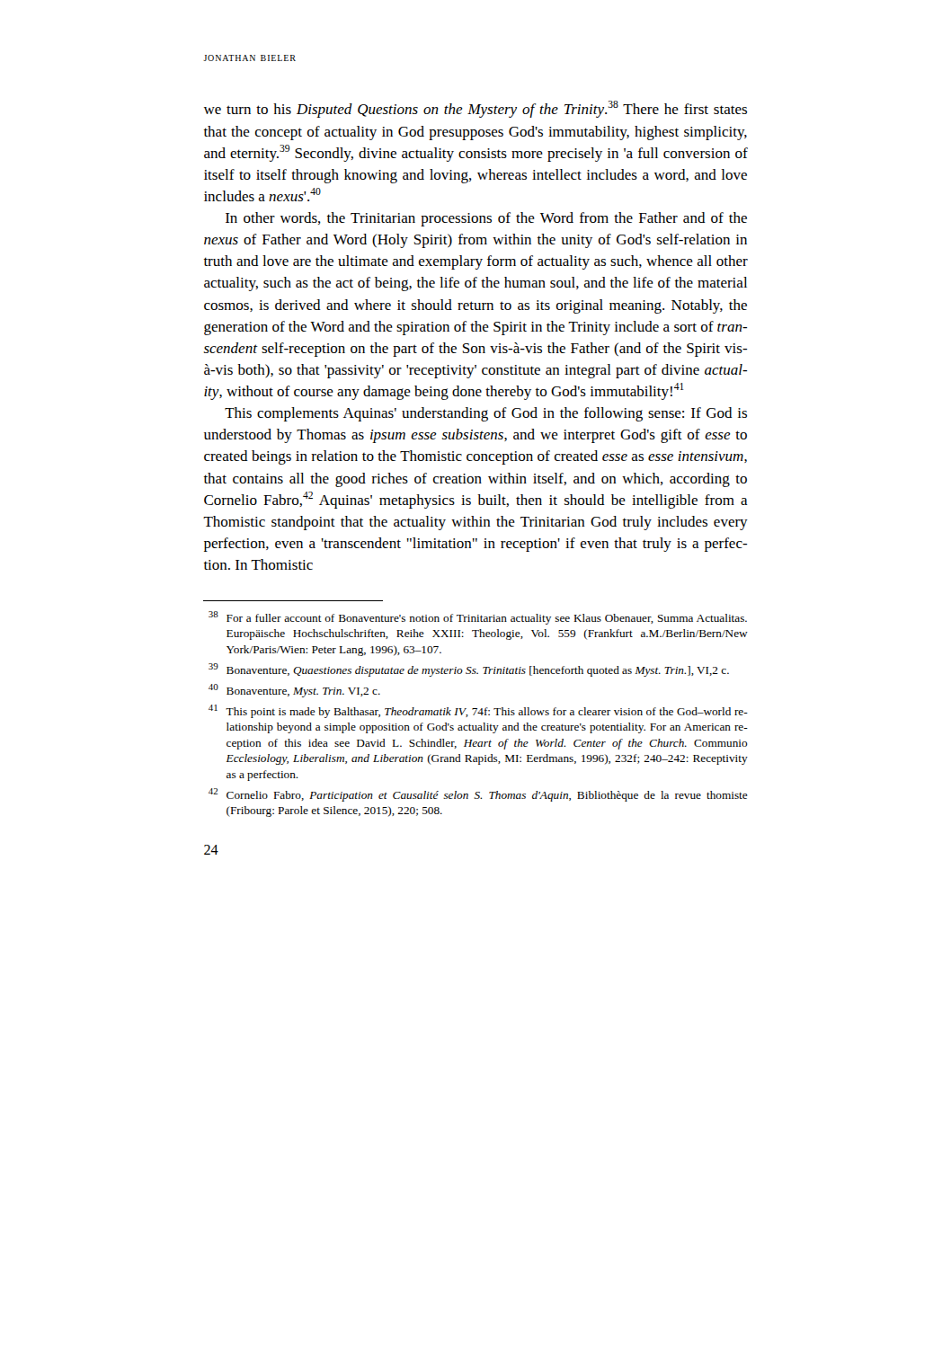Jonathan Bieler
we turn to his Disputed Questions on the Mystery of the Trinity.38 There he first states that the concept of actuality in God presupposes God's immutability, highest simplicity, and eternity.39 Secondly, divine actuality consists more precisely in 'a full conversion of itself to itself through knowing and loving, whereas intellect includes a word, and love includes a nexus'.40
In other words, the Trinitarian processions of the Word from the Father and of the nexus of Father and Word (Holy Spirit) from within the unity of God's self-relation in truth and love are the ultimate and exemplary form of actuality as such, whence all other actuality, such as the act of being, the life of the human soul, and the life of the material cosmos, is derived and where it should return to as its original meaning. Notably, the generation of the Word and the spiration of the Spirit in the Trinity include a sort of transcendent self-reception on the part of the Son vis-à-vis the Father (and of the Spirit vis-à-vis both), so that 'passivity' or 'receptivity' constitute an integral part of divine actuality, without of course any damage being done thereby to God's immutability!41
This complements Aquinas' understanding of God in the following sense: If God is understood by Thomas as ipsum esse subsistens, and we interpret God's gift of esse to created beings in relation to the Thomistic conception of created esse as esse intensivum, that contains all the good riches of creation within itself, and on which, according to Cornelio Fabro,42 Aquinas' metaphysics is built, then it should be intelligible from a Thomistic standpoint that the actuality within the Trinitarian God truly includes every perfection, even a 'transcendent "limitation" in reception' if even that truly is a perfection. In Thomistic
For a fuller account of Bonaventure's notion of Trinitarian actuality see Klaus Obenauer, Summa Actualitas. Europäische Hochschulschriften, Reihe XXIII: Theologie, Vol. 559 (Frankfurt a.M./Berlin/Bern/New York/Paris/Wien: Peter Lang, 1996), 63–107.
Bonaventure, Quaestiones disputatae de mysterio Ss. Trinitatis [henceforth quoted as Myst. Trin.], VI,2 c.
Bonaventure, Myst. Trin. VI,2 c.
This point is made by Balthasar, Theodramatik IV, 74f: This allows for a clearer vision of the God–world relationship beyond a simple opposition of God's actuality and the creature's potentiality. For an American reception of this idea see David L. Schindler, Heart of the World. Center of the Church. Communio Ecclesiology, Liberalism, and Liberation (Grand Rapids, MI: Eerdmans, 1996), 232f; 240–242: Receptivity as a perfection.
Cornelio Fabro, Participation et Causalité selon S. Thomas d'Aquin, Bibliothèque de la revue thomiste (Fribourg: Parole et Silence, 2015), 220; 508.
24